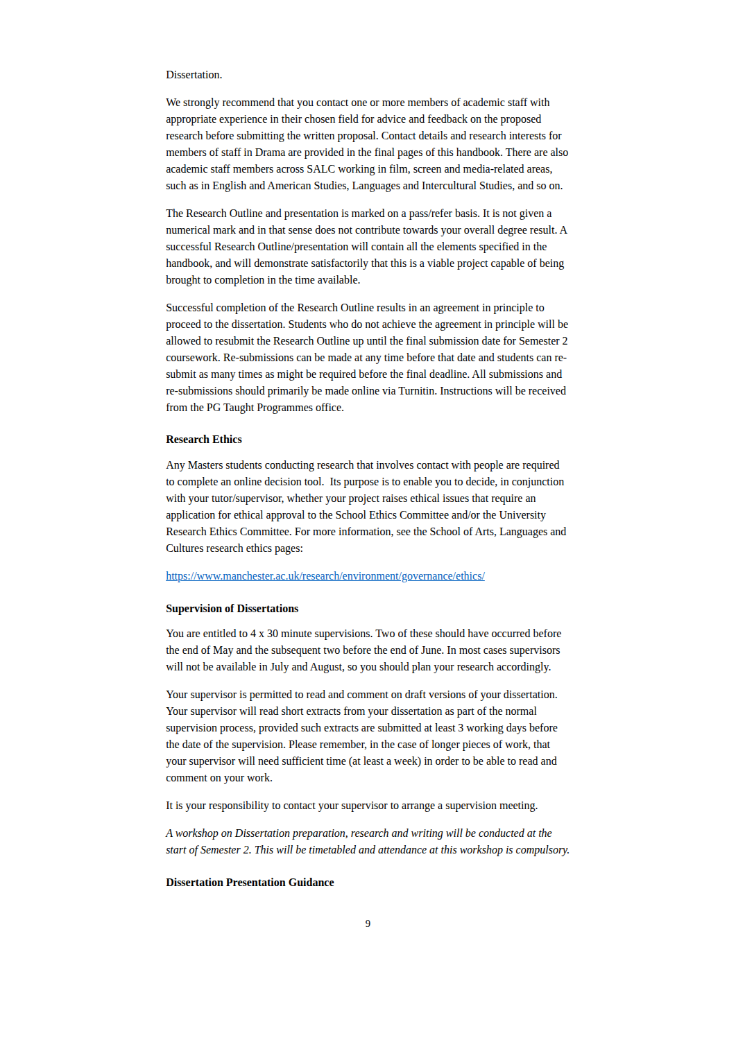Dissertation.
We strongly recommend that you contact one or more members of academic staff with appropriate experience in their chosen field for advice and feedback on the proposed research before submitting the written proposal. Contact details and research interests for members of staff in Drama are provided in the final pages of this handbook. There are also academic staff members across SALC working in film, screen and media-related areas, such as in English and American Studies, Languages and Intercultural Studies, and so on.
The Research Outline and presentation is marked on a pass/refer basis. It is not given a numerical mark and in that sense does not contribute towards your overall degree result. A successful Research Outline/presentation will contain all the elements specified in the handbook, and will demonstrate satisfactorily that this is a viable project capable of being brought to completion in the time available.
Successful completion of the Research Outline results in an agreement in principle to proceed to the dissertation. Students who do not achieve the agreement in principle will be allowed to resubmit the Research Outline up until the final submission date for Semester 2 coursework. Re-submissions can be made at any time before that date and students can re-submit as many times as might be required before the final deadline. All submissions and re-submissions should primarily be made online via Turnitin. Instructions will be received from the PG Taught Programmes office.
Research Ethics
Any Masters students conducting research that involves contact with people are required to complete an online decision tool. Its purpose is to enable you to decide, in conjunction with your tutor/supervisor, whether your project raises ethical issues that require an application for ethical approval to the School Ethics Committee and/or the University Research Ethics Committee. For more information, see the School of Arts, Languages and Cultures research ethics pages:
https://www.manchester.ac.uk/research/environment/governance/ethics/
Supervision of Dissertations
You are entitled to 4 x 30 minute supervisions. Two of these should have occurred before the end of May and the subsequent two before the end of June. In most cases supervisors will not be available in July and August, so you should plan your research accordingly.
Your supervisor is permitted to read and comment on draft versions of your dissertation. Your supervisor will read short extracts from your dissertation as part of the normal supervision process, provided such extracts are submitted at least 3 working days before the date of the supervision. Please remember, in the case of longer pieces of work, that your supervisor will need sufficient time (at least a week) in order to be able to read and comment on your work.
It is your responsibility to contact your supervisor to arrange a supervision meeting.
A workshop on Dissertation preparation, research and writing will be conducted at the start of Semester 2. This will be timetabled and attendance at this workshop is compulsory.
Dissertation Presentation Guidance
9